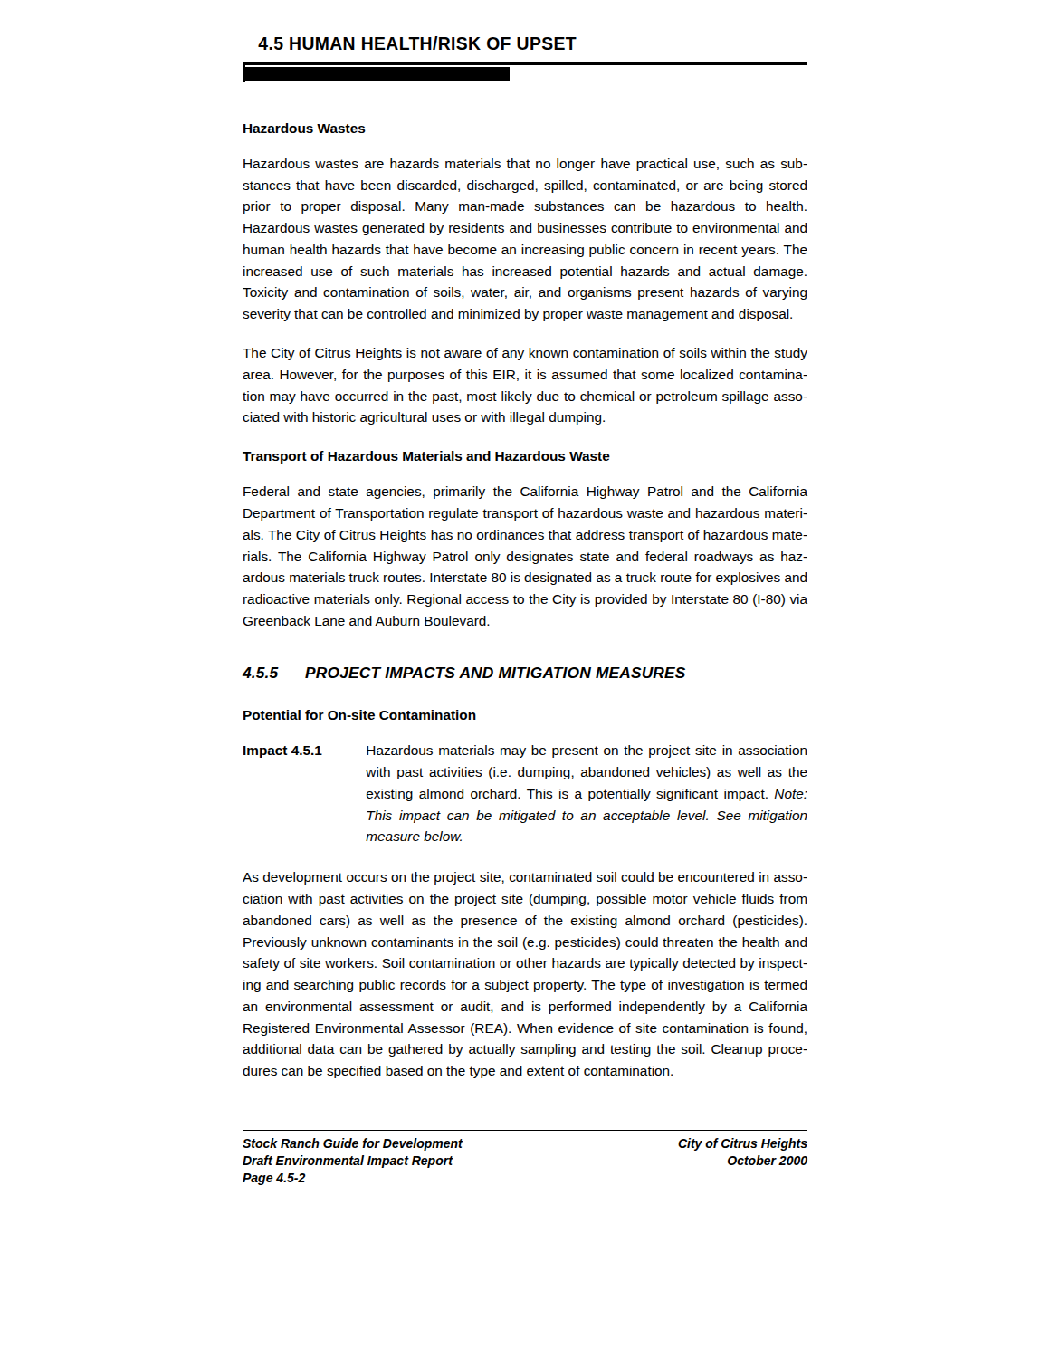4.5 HUMAN HEALTH/RISK OF UPSET
Hazardous Wastes
Hazardous wastes are hazards materials that no longer have practical use, such as substances that have been discarded, discharged, spilled, contaminated, or are being stored prior to proper disposal. Many man-made substances can be hazardous to health. Hazardous wastes generated by residents and businesses contribute to environmental and human health hazards that have become an increasing public concern in recent years. The increased use of such materials has increased potential hazards and actual damage. Toxicity and contamination of soils, water, air, and organisms present hazards of varying severity that can be controlled and minimized by proper waste management and disposal.
The City of Citrus Heights is not aware of any known contamination of soils within the study area. However, for the purposes of this EIR, it is assumed that some localized contamination may have occurred in the past, most likely due to chemical or petroleum spillage associated with historic agricultural uses or with illegal dumping.
Transport of Hazardous Materials and Hazardous Waste
Federal and state agencies, primarily the California Highway Patrol and the California Department of Transportation regulate transport of hazardous waste and hazardous materials. The City of Citrus Heights has no ordinances that address transport of hazardous materials. The California Highway Patrol only designates state and federal roadways as hazardous materials truck routes. Interstate 80 is designated as a truck route for explosives and radioactive materials only. Regional access to the City is provided by Interstate 80 (I-80) via Greenback Lane and Auburn Boulevard.
4.5.5 PROJECT IMPACTS AND MITIGATION MEASURES
Potential for On-site Contamination
Impact 4.5.1
Hazardous materials may be present on the project site in association with past activities (i.e. dumping, abandoned vehicles) as well as the existing almond orchard. This is a potentially significant impact. Note: This impact can be mitigated to an acceptable level. See mitigation measure below.
As development occurs on the project site, contaminated soil could be encountered in association with past activities on the project site (dumping, possible motor vehicle fluids from abandoned cars) as well as the presence of the existing almond orchard (pesticides). Previously unknown contaminants in the soil (e.g. pesticides) could threaten the health and safety of site workers. Soil contamination or other hazards are typically detected by inspecting and searching public records for a subject property. The type of investigation is termed an environmental assessment or audit, and is performed independently by a California Registered Environmental Assessor (REA). When evidence of site contamination is found, additional data can be gathered by actually sampling and testing the soil. Cleanup procedures can be specified based on the type and extent of contamination.
Stock Ranch Guide for Development
Draft Environmental Impact Report
Page 4.5-2
City of Citrus Heights
October 2000